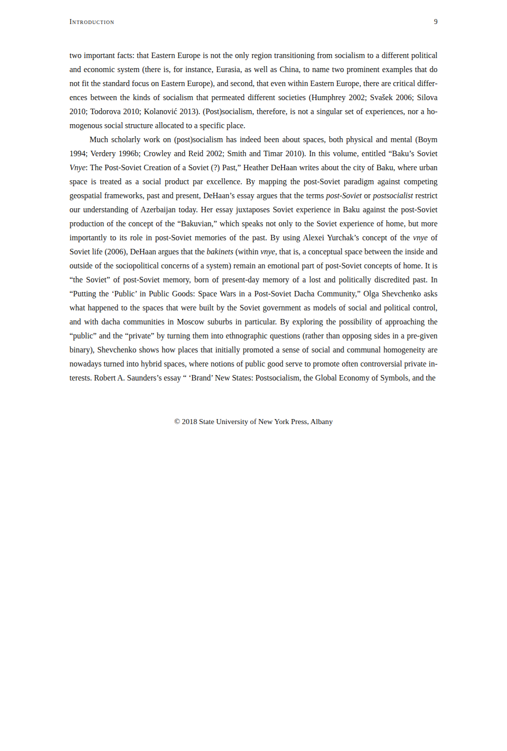Introduction 9
two important facts: that Eastern Europe is not the only region transitioning from socialism to a different political and economic system (there is, for instance, Eurasia, as well as China, to name two prominent examples that do not fit the standard focus on Eastern Europe), and second, that even within Eastern Europe, there are critical differences between the kinds of socialism that permeated different societies (Humphrey 2002; Svašek 2006; Silova 2010; Todorova 2010; Kolanović 2013). (Post)socialism, therefore, is not a singular set of experiences, nor a homogenous social structure allocated to a specific place.
Much scholarly work on (post)socialism has indeed been about spaces, both physical and mental (Boym 1994; Verdery 1996b; Crowley and Reid 2002; Smith and Timar 2010). In this volume, entitled “Baku’s Soviet Vnye: The Post-Soviet Creation of a Soviet (?) Past,” Heather DeHaan writes about the city of Baku, where urban space is treated as a social product par excellence. By mapping the post-Soviet paradigm against competing geospatial frameworks, past and present, DeHaan’s essay argues that the terms post-Soviet or postsocialist restrict our understanding of Azerbaijan today. Her essay juxtaposes Soviet experience in Baku against the post-Soviet production of the concept of the “Bakuvian,” which speaks not only to the Soviet experience of home, but more importantly to its role in post-Soviet memories of the past. By using Alexei Yurchak’s concept of the vnye of Soviet life (2006), DeHaan argues that the bakinets (within vnye, that is, a conceptual space between the inside and outside of the sociopolitical concerns of a system) remain an emotional part of post-Soviet concepts of home. It is “the Soviet” of post-Soviet memory, born of present-day memory of a lost and politically discredited past. In “Putting the ‘Public’ in Public Goods: Space Wars in a Post-Soviet Dacha Community,” Olga Shevchenko asks what happened to the spaces that were built by the Soviet government as models of social and political control, and with dacha communities in Moscow suburbs in particular. By exploring the possibility of approaching the “public” and the “private” by turning them into ethnographic questions (rather than opposing sides in a pre-given binary), Shevchenko shows how places that initially promoted a sense of social and communal homogeneity are nowadays turned into hybrid spaces, where notions of public good serve to promote often controversial private interests. Robert A. Saunders’s essay “ ‘Brand’ New States: Postsocialism, the Global Economy of Symbols, and the
© 2018 State University of New York Press, Albany